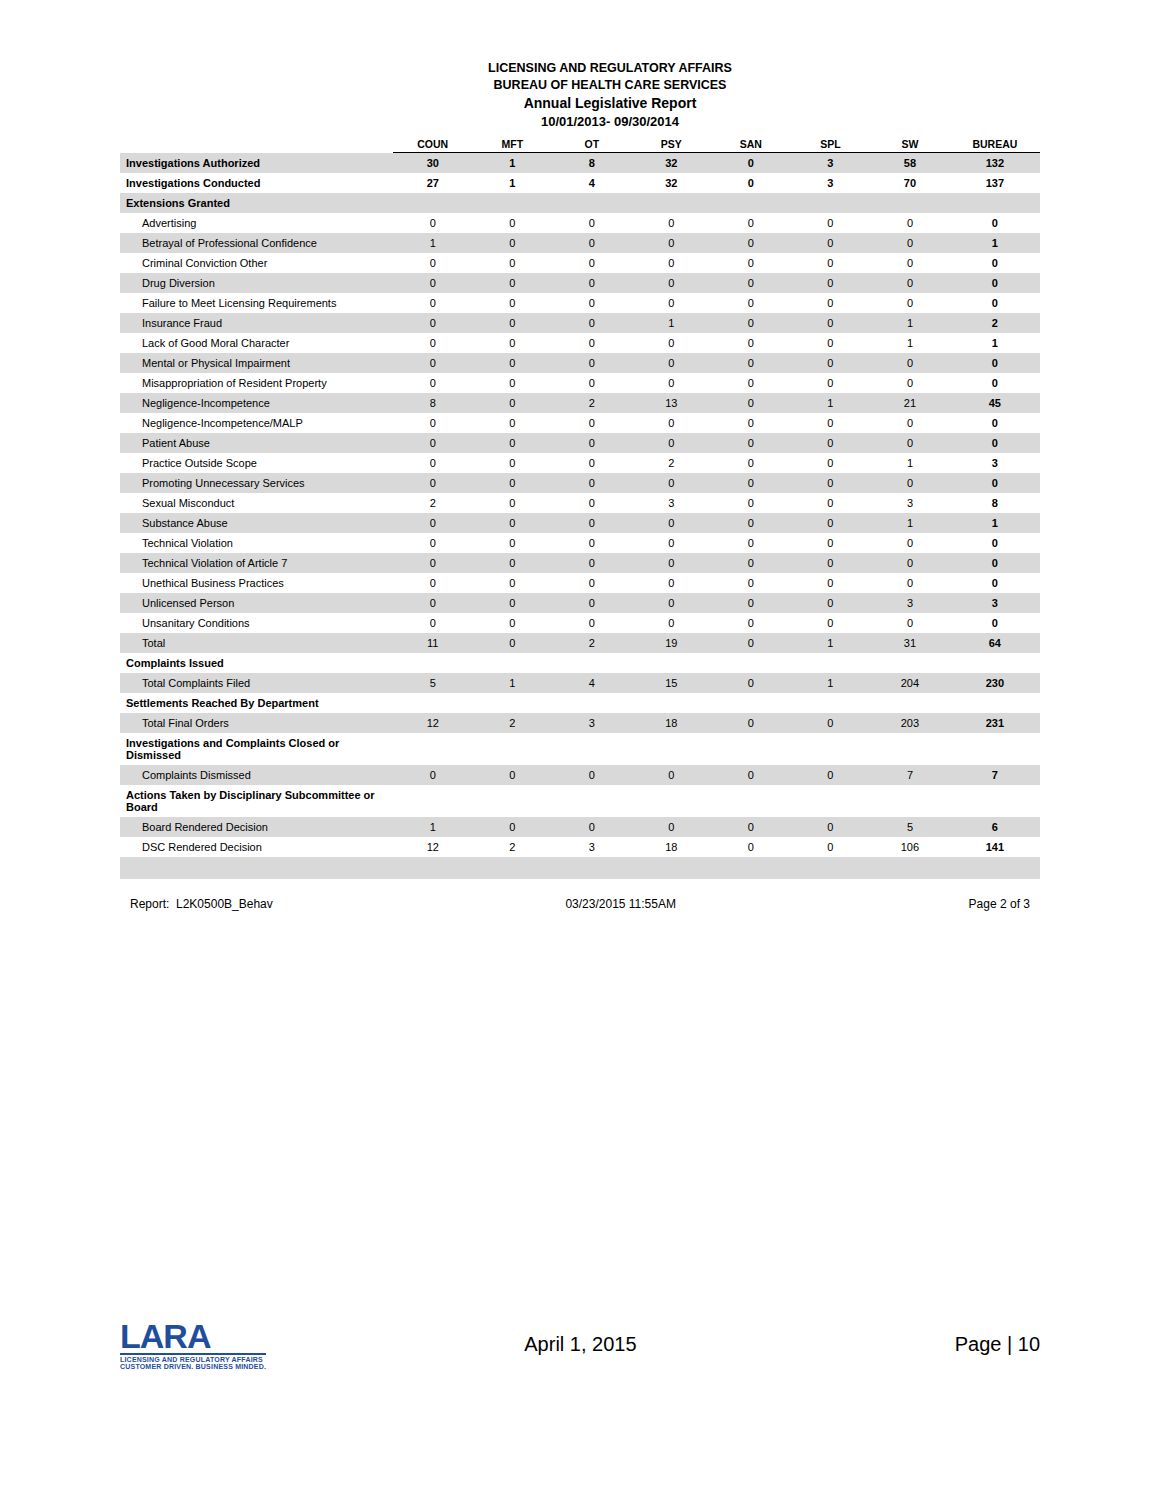LICENSING AND REGULATORY AFFAIRS
BUREAU OF HEALTH CARE SERVICES
Annual Legislative Report
10/01/2013- 09/30/2014
| | COUN | MFT | OT | PSY | SAN | SPL | SW | BUREAU |
| --- | --- | --- | --- | --- | --- | --- | --- | --- |
| Investigations Authorized | 30 | 1 | 8 | 32 | 0 | 3 | 58 | 132 |
| Investigations Conducted | 27 | 1 | 4 | 32 | 0 | 3 | 70 | 137 |
| Extensions Granted | | | | | | | | |
| Advertising | 0 | 0 | 0 | 0 | 0 | 0 | 0 | 0 |
| Betrayal of Professional Confidence | 1 | 0 | 0 | 0 | 0 | 0 | 0 | 1 |
| Criminal Conviction Other | 0 | 0 | 0 | 0 | 0 | 0 | 0 | 0 |
| Drug Diversion | 0 | 0 | 0 | 0 | 0 | 0 | 0 | 0 |
| Failure to Meet Licensing Requirements | 0 | 0 | 0 | 0 | 0 | 0 | 0 | 0 |
| Insurance Fraud | 0 | 0 | 0 | 1 | 0 | 0 | 1 | 2 |
| Lack of Good Moral Character | 0 | 0 | 0 | 0 | 0 | 0 | 1 | 1 |
| Mental or Physical Impairment | 0 | 0 | 0 | 0 | 0 | 0 | 0 | 0 |
| Misappropriation of Resident Property | 0 | 0 | 0 | 0 | 0 | 0 | 0 | 0 |
| Negligence-Incompetence | 8 | 0 | 2 | 13 | 0 | 1 | 21 | 45 |
| Negligence-Incompetence/MALP | 0 | 0 | 0 | 0 | 0 | 0 | 0 | 0 |
| Patient Abuse | 0 | 0 | 0 | 0 | 0 | 0 | 0 | 0 |
| Practice Outside Scope | 0 | 0 | 0 | 2 | 0 | 0 | 1 | 3 |
| Promoting Unnecessary Services | 0 | 0 | 0 | 0 | 0 | 0 | 0 | 0 |
| Sexual Misconduct | 2 | 0 | 0 | 3 | 0 | 0 | 3 | 8 |
| Substance Abuse | 0 | 0 | 0 | 0 | 0 | 0 | 1 | 1 |
| Technical Violation | 0 | 0 | 0 | 0 | 0 | 0 | 0 | 0 |
| Technical Violation of Article 7 | 0 | 0 | 0 | 0 | 0 | 0 | 0 | 0 |
| Unethical Business Practices | 0 | 0 | 0 | 0 | 0 | 0 | 0 | 0 |
| Unlicensed Person | 0 | 0 | 0 | 0 | 0 | 0 | 3 | 3 |
| Unsanitary Conditions | 0 | 0 | 0 | 0 | 0 | 0 | 0 | 0 |
| Total | 11 | 0 | 2 | 19 | 0 | 1 | 31 | 64 |
| Complaints Issued | | | | | | | | |
| Total Complaints Filed | 5 | 1 | 4 | 15 | 0 | 1 | 204 | 230 |
| Settlements Reached By Department | | | | | | | | |
| Total Final Orders | 12 | 2 | 3 | 18 | 0 | 0 | 203 | 231 |
| Investigations and Complaints Closed or Dismissed | | | | | | | | |
| Complaints Dismissed | 0 | 0 | 0 | 0 | 0 | 0 | 7 | 7 |
| Actions Taken by Disciplinary Subcommittee or Board | | | | | | | | |
| Board Rendered Decision | 1 | 0 | 0 | 0 | 0 | 0 | 5 | 6 |
| DSC Rendered Decision | 12 | 2 | 3 | 18 | 0 | 0 | 106 | 141 |
Report: L2K0500B_Behav
03/23/2015 11:55AM
Page 2 of 3
LARA
LICENSING AND REGULATORY AFFAIRS
CUSTOMER DRIVEN. BUSINESS MINDED.
April 1, 2015
Page | 10